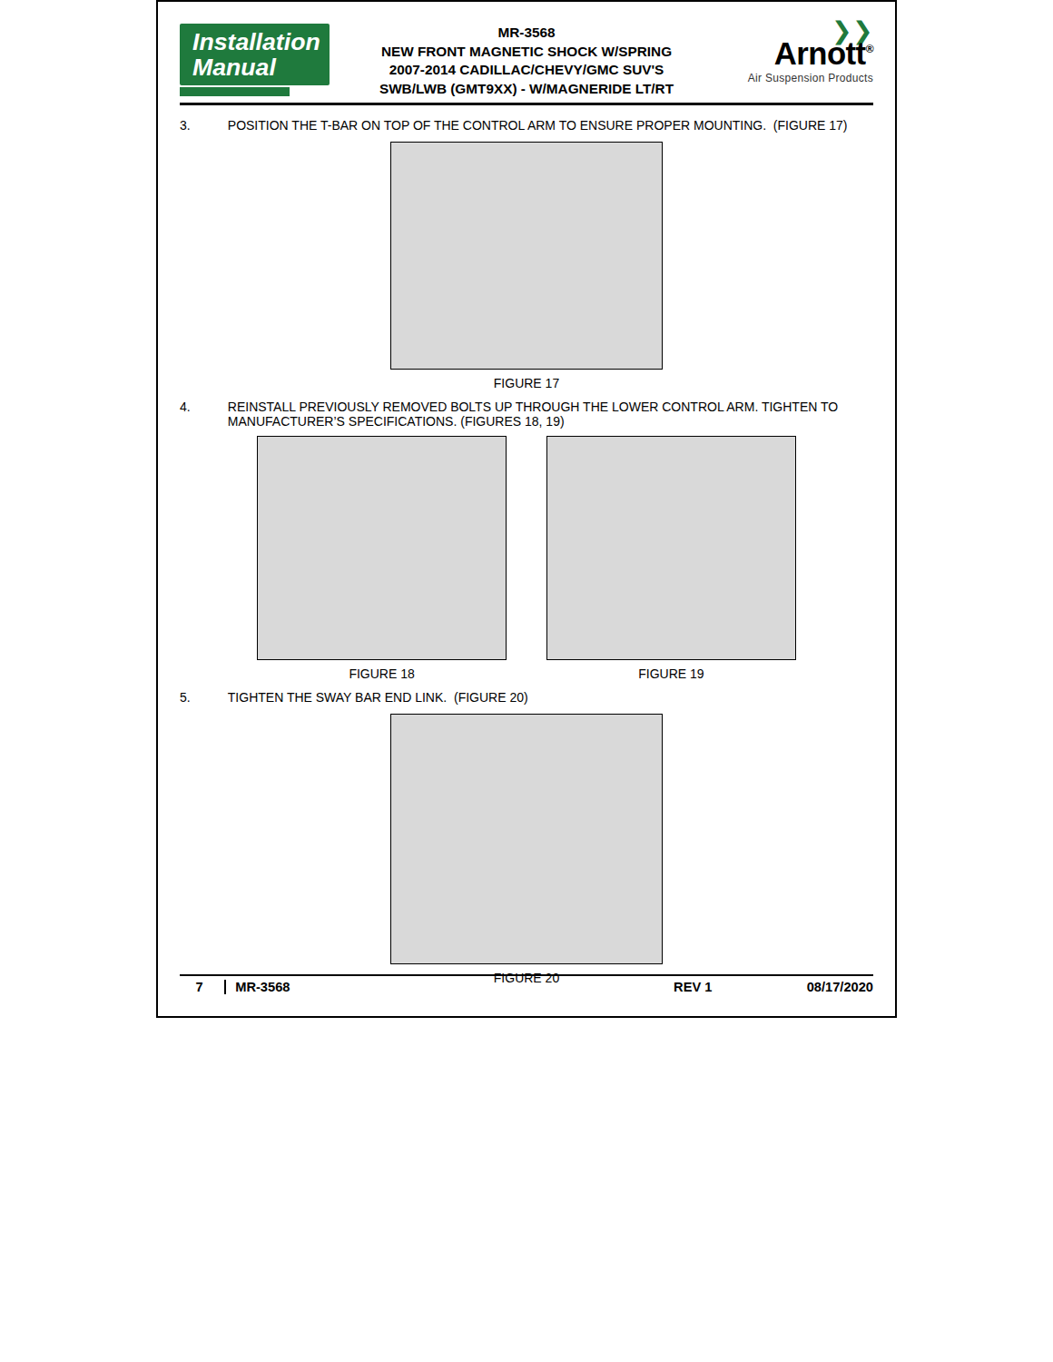Installation
Manual
MR-3568
NEW FRONT MAGNETIC SHOCK W/SPRING
2007-2014 CADILLAC/CHEVY/GMC SUV'S
SWB/LWB (GMT9XX) - W/MAGNERIDE LT/RT
❯❯
Arnott®
Air Suspension Products
3.
Position the T-bar on top of the control arm to ensure proper mounting. (Figure 17)
FIGURE 17
4.
Reinstall previously removed bolts up through the lower control arm. Tighten to manufacturer’s specifications. (Figures 18, 19)
FIGURE 18
FIGURE 19
5.
Tighten the sway bar end link. (Figure 20)
FIGURE 20
7
MR-3568
REV 1
08/17/2020